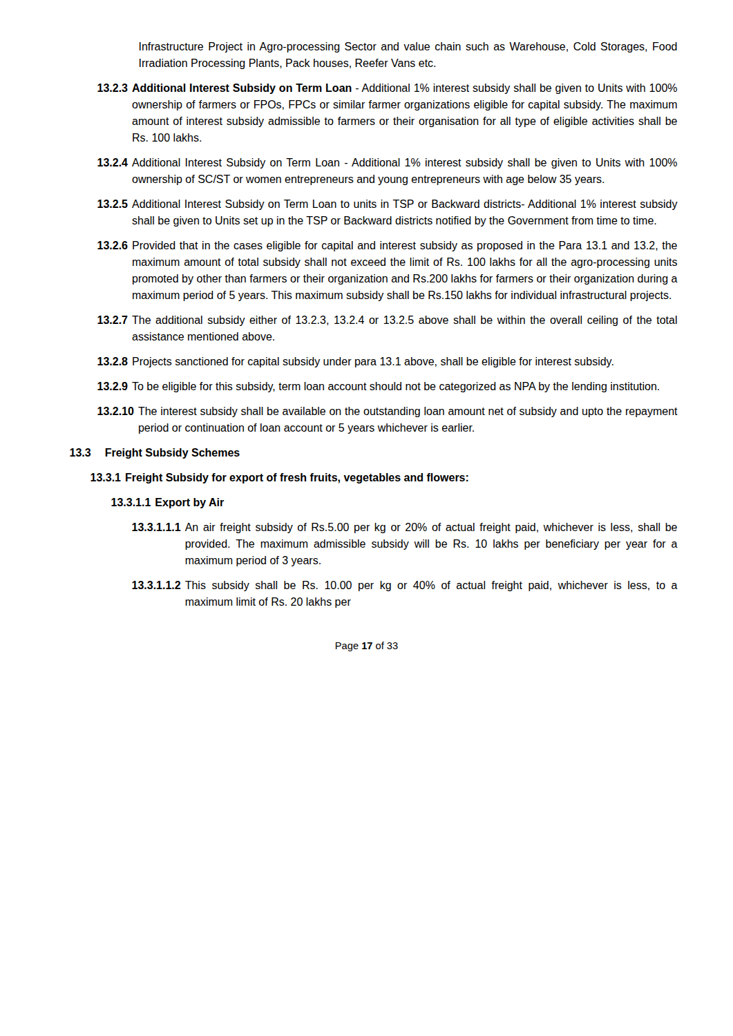Infrastructure Project in Agro-processing Sector and value chain such as Warehouse, Cold Storages, Food Irradiation Processing Plants, Pack houses, Reefer Vans etc.
13.2.3 Additional Interest Subsidy on Term Loan - Additional 1% interest subsidy shall be given to Units with 100% ownership of farmers or FPOs, FPCs or similar farmer organizations eligible for capital subsidy. The maximum amount of interest subsidy admissible to farmers or their organisation for all type of eligible activities shall be Rs. 100 lakhs.
13.2.4 Additional Interest Subsidy on Term Loan - Additional 1% interest subsidy shall be given to Units with 100% ownership of SC/ST or women entrepreneurs and young entrepreneurs with age below 35 years.
13.2.5 Additional Interest Subsidy on Term Loan to units in TSP or Backward districts- Additional 1% interest subsidy shall be given to Units set up in the TSP or Backward districts notified by the Government from time to time.
13.2.6 Provided that in the cases eligible for capital and interest subsidy as proposed in the Para 13.1 and 13.2, the maximum amount of total subsidy shall not exceed the limit of Rs. 100 lakhs for all the agro-processing units promoted by other than farmers or their organization and Rs.200 lakhs for farmers or their organization during a maximum period of 5 years. This maximum subsidy shall be Rs.150 lakhs for individual infrastructural projects.
13.2.7 The additional subsidy either of 13.2.3, 13.2.4 or 13.2.5 above shall be within the overall ceiling of the total assistance mentioned above.
13.2.8 Projects sanctioned for capital subsidy under para 13.1 above, shall be eligible for interest subsidy.
13.2.9 To be eligible for this subsidy, term loan account should not be categorized as NPA by the lending institution.
13.2.10 The interest subsidy shall be available on the outstanding loan amount net of subsidy and upto the repayment period or continuation of loan account or 5 years whichever is earlier.
13.3 Freight Subsidy Schemes
13.3.1 Freight Subsidy for export of fresh fruits, vegetables and flowers:
13.3.1.1 Export by Air
13.3.1.1.1 An air freight subsidy of Rs.5.00 per kg or 20% of actual freight paid, whichever is less, shall be provided. The maximum admissible subsidy will be Rs. 10 lakhs per beneficiary per year for a maximum period of 3 years.
13.3.1.1.2 This subsidy shall be Rs. 10.00 per kg or 40% of actual freight paid, whichever is less, to a maximum limit of Rs. 20 lakhs per
Page 17 of 33